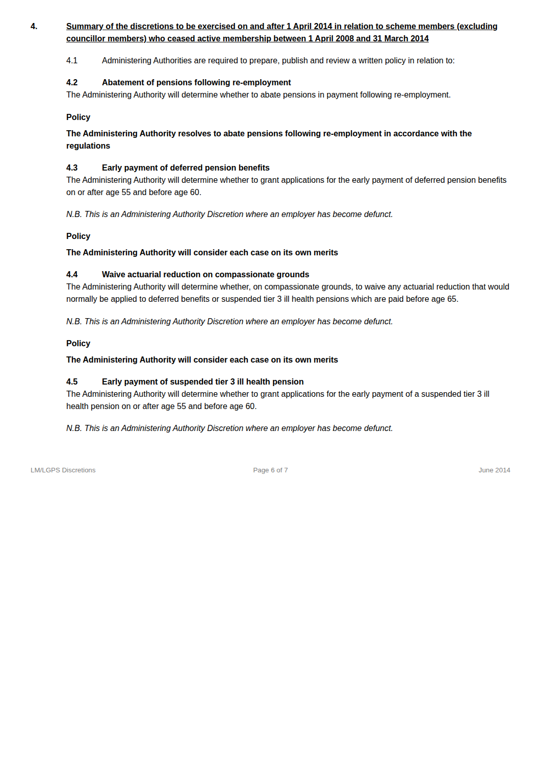| 4. | Summary of the discretions to be exercised on and after 1 April 2014 in relation to scheme members (excluding councillor members) who ceased active membership between 1 April 2008 and 31 March 2014 |
| | 4.1 | Administering Authorities are required to prepare, publish and review a written policy in relation to: |
| | 4.2 | Abatement of pensions following re-employment |
The Administering Authority will determine whether to abate pensions in payment following re-employment.
Policy
The Administering Authority resolves to abate pensions following re-employment in accordance with the regulations
| | 4.3 | Early payment of deferred pension benefits |
The Administering Authority will determine whether to grant applications for the early payment of deferred pension benefits on or after age 55 and before age 60.
N.B. This is an Administering Authority Discretion where an employer has become defunct.
Policy
The Administering Authority will consider each case on its own merits
| | 4.4 | Waive actuarial reduction on compassionate grounds |
The Administering Authority will determine whether, on compassionate grounds, to waive any actuarial reduction that would normally be applied to deferred benefits or suspended tier 3 ill health pensions which are paid before age 65.
N.B. This is an Administering Authority Discretion where an employer has become defunct.
Policy
The Administering Authority will consider each case on its own merits
| | 4.5 | Early payment of suspended tier 3 ill health pension |
The Administering Authority will determine whether to grant applications for the early payment of a suspended tier 3 ill health pension on or after age 55 and before age 60.
N.B. This is an Administering Authority Discretion where an employer has become defunct.
LM/LGPS Discretions Page 6 of 7 June 2014